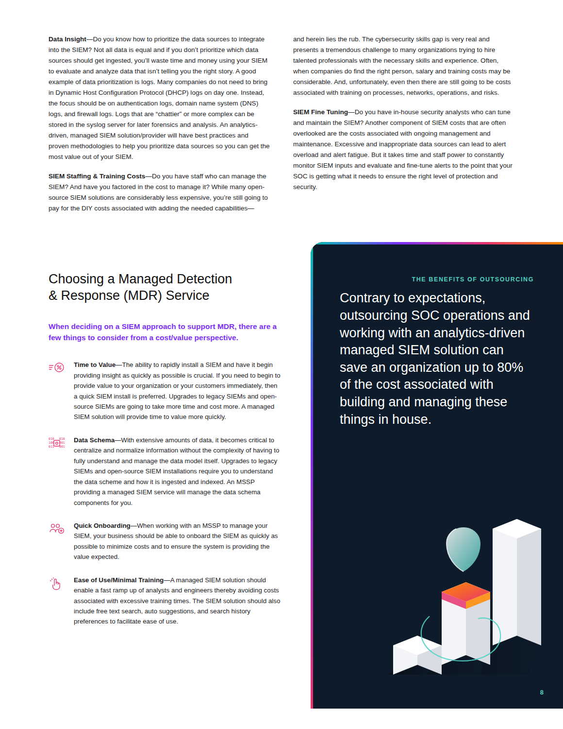Data Insight—Do you know how to prioritize the data sources to integrate into the SIEM? Not all data is equal and if you don’t prioritize which data sources should get ingested, you’ll waste time and money using your SIEM to evaluate and analyze data that isn’t telling you the right story. A good example of data prioritization is logs. Many companies do not need to bring in Dynamic Host Configuration Protocol (DHCP) logs on day one. Instead, the focus should be on authentication logs, domain name system (DNS) logs, and firewall logs. Logs that are “chattier” or more complex can be stored in the syslog server for later forensics and analysis. An analytics-driven, managed SIEM solution/provider will have best practices and proven methodologies to help you prioritize data sources so you can get the most value out of your SIEM.
SIEM Staffing & Training Costs—Do you have staff who can manage the SIEM? And have you factored in the cost to manage it? While many open-source SIEM solutions are considerably less expensive, you’re still going to pay for the DIY costs associated with adding the needed capabilities—
and herein lies the rub. The cybersecurity skills gap is very real and presents a tremendous challenge to many organizations trying to hire talented professionals with the necessary skills and experience. Often, when companies do find the right person, salary and training costs may be considerable. And, unfortunately, even then there are still going to be costs associated with training on processes, networks, operations, and risks.
SIEM Fine Tuning—Do you have in-house security analysts who can tune and maintain the SIEM? Another component of SIEM costs that are often overlooked are the costs associated with ongoing management and maintenance. Excessive and inappropriate data sources can lead to alert overload and alert fatigue. But it takes time and staff power to constantly monitor SIEM inputs and evaluate and fine-tune alerts to the point that your SOC is getting what it needs to ensure the right level of protection and security.
Choosing a Managed Detection
& Response (MDR) Service
When deciding on a SIEM approach to support MDR, there are a few things to consider from a cost/value perspective.
Time to Value—The ability to rapidly install a SIEM and have it begin providing insight as quickly as possible is crucial. If you need to begin to provide value to your organization or your customers immediately, then a quick SIEM install is preferred. Upgrades to legacy SIEMs and open-source SIEMs are going to take more time and cost more. A managed SIEM solution will provide time to value more quickly.
010010 100001 011001 Data Schema—With extensive amounts of data, it becomes critical to centralize and normalize information without the complexity of having to fully understand and manage the data model itself. Upgrades to legacy SIEMs and open-source SIEM installations require you to understand the data scheme and how it is ingested and indexed. An MSSP providing a managed SIEM service will manage the data schema components for you.
Quick Onboarding—When working with an MSSP to manage your SIEM, your business should be able to onboard the SIEM as quickly as possible to minimize costs and to ensure the system is providing the value expected.
Ease of Use/Minimal Training—A managed SIEM solution should enable a fast ramp up of analysts and engineers thereby avoiding costs associated with excessive training times. The SIEM solution should also include free text search, auto suggestions, and search history preferences to facilitate ease of use.
The Benefits of Outsourcing
Contrary to expectations, outsourcing SOC operations and working with an analytics-driven managed SIEM solution can save an organization up to 80% of the cost associated with building and managing these things in house.
8